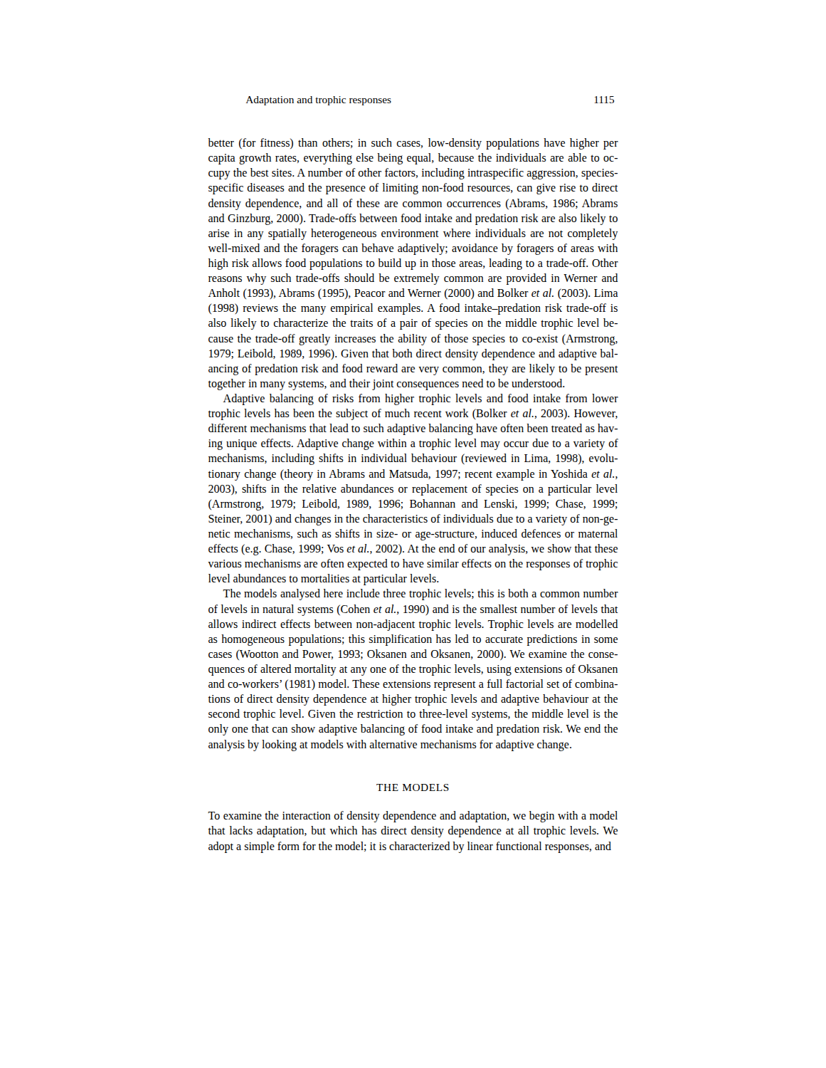Adaptation and trophic responses 1115
better (for fitness) than others; in such cases, low-density populations have higher per capita growth rates, everything else being equal, because the individuals are able to occupy the best sites. A number of other factors, including intraspecific aggression, species-specific diseases and the presence of limiting non-food resources, can give rise to direct density dependence, and all of these are common occurrences (Abrams, 1986; Abrams and Ginzburg, 2000). Trade-offs between food intake and predation risk are also likely to arise in any spatially heterogeneous environment where individuals are not completely well-mixed and the foragers can behave adaptively; avoidance by foragers of areas with high risk allows food populations to build up in those areas, leading to a trade-off. Other reasons why such trade-offs should be extremely common are provided in Werner and Anholt (1993), Abrams (1995), Peacor and Werner (2000) and Bolker et al. (2003). Lima (1998) reviews the many empirical examples. A food intake–predation risk trade-off is also likely to characterize the traits of a pair of species on the middle trophic level because the trade-off greatly increases the ability of those species to co-exist (Armstrong, 1979; Leibold, 1989, 1996). Given that both direct density dependence and adaptive balancing of predation risk and food reward are very common, they are likely to be present together in many systems, and their joint consequences need to be understood.
Adaptive balancing of risks from higher trophic levels and food intake from lower trophic levels has been the subject of much recent work (Bolker et al., 2003). However, different mechanisms that lead to such adaptive balancing have often been treated as having unique effects. Adaptive change within a trophic level may occur due to a variety of mechanisms, including shifts in individual behaviour (reviewed in Lima, 1998), evolutionary change (theory in Abrams and Matsuda, 1997; recent example in Yoshida et al., 2003), shifts in the relative abundances or replacement of species on a particular level (Armstrong, 1979; Leibold, 1989, 1996; Bohannan and Lenski, 1999; Chase, 1999; Steiner, 2001) and changes in the characteristics of individuals due to a variety of non-genetic mechanisms, such as shifts in size- or age-structure, induced defences or maternal effects (e.g. Chase, 1999; Vos et al., 2002). At the end of our analysis, we show that these various mechanisms are often expected to have similar effects on the responses of trophic level abundances to mortalities at particular levels.
The models analysed here include three trophic levels; this is both a common number of levels in natural systems (Cohen et al., 1990) and is the smallest number of levels that allows indirect effects between non-adjacent trophic levels. Trophic levels are modelled as homogeneous populations; this simplification has led to accurate predictions in some cases (Wootton and Power, 1993; Oksanen and Oksanen, 2000). We examine the consequences of altered mortality at any one of the trophic levels, using extensions of Oksanen and co-workers’ (1981) model. These extensions represent a full factorial set of combinations of direct density dependence at higher trophic levels and adaptive behaviour at the second trophic level. Given the restriction to three-level systems, the middle level is the only one that can show adaptive balancing of food intake and predation risk. We end the analysis by looking at models with alternative mechanisms for adaptive change.
The models
To examine the interaction of density dependence and adaptation, we begin with a model that lacks adaptation, but which has direct density dependence at all trophic levels. We adopt a simple form for the model; it is characterized by linear functional responses, and